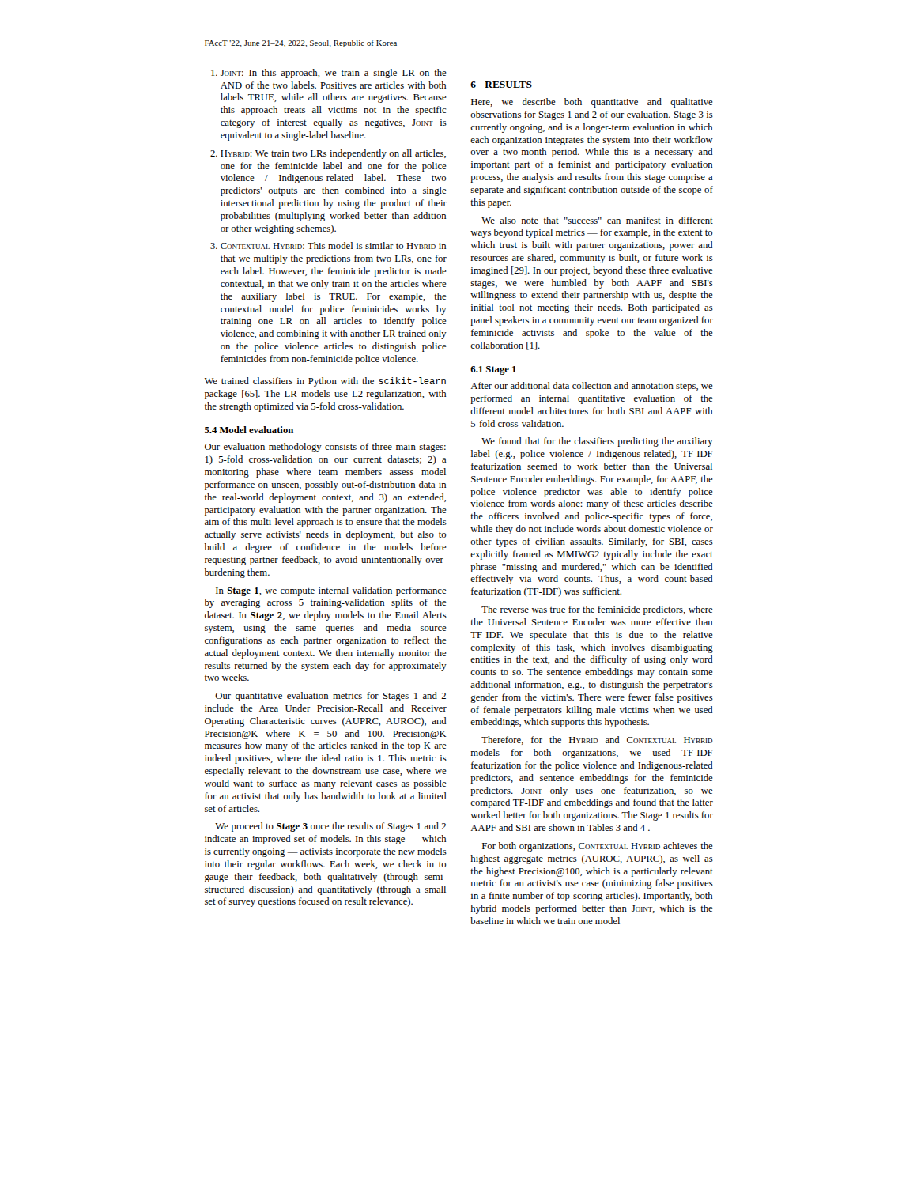FAccT '22, June 21–24, 2022, Seoul, Republic of Korea
Joint: In this approach, we train a single LR on the AND of the two labels. Positives are articles with both labels TRUE, while all others are negatives. Because this approach treats all victims not in the specific category of interest equally as negatives, Joint is equivalent to a single-label baseline.
Hybrid: We train two LRs independently on all articles, one for the feminicide label and one for the police violence / Indigenous-related label. These two predictors' outputs are then combined into a single intersectional prediction by using the product of their probabilities (multiplying worked better than addition or other weighting schemes).
Contextual Hybrid: This model is similar to Hybrid in that we multiply the predictions from two LRs, one for each label. However, the feminicide predictor is made contextual, in that we only train it on the articles where the auxiliary label is TRUE. For example, the contextual model for police feminicides works by training one LR on all articles to identify police violence, and combining it with another LR trained only on the police violence articles to distinguish police feminicides from non-feminicide police violence.
We trained classifiers in Python with the scikit-learn package [65]. The LR models use L2-regularization, with the strength optimized via 5-fold cross-validation.
5.4 Model evaluation
Our evaluation methodology consists of three main stages: 1) 5-fold cross-validation on our current datasets; 2) a monitoring phase where team members assess model performance on unseen, possibly out-of-distribution data in the real-world deployment context, and 3) an extended, participatory evaluation with the partner organization. The aim of this multi-level approach is to ensure that the models actually serve activists' needs in deployment, but also to build a degree of confidence in the models before requesting partner feedback, to avoid unintentionally over-burdening them.
In Stage 1, we compute internal validation performance by averaging across 5 training-validation splits of the dataset. In Stage 2, we deploy models to the Email Alerts system, using the same queries and media source configurations as each partner organization to reflect the actual deployment context. We then internally monitor the results returned by the system each day for approximately two weeks.
Our quantitative evaluation metrics for Stages 1 and 2 include the Area Under Precision-Recall and Receiver Operating Characteristic curves (AUPRC, AUROC), and Precision@K where K = 50 and 100. Precision@K measures how many of the articles ranked in the top K are indeed positives, where the ideal ratio is 1. This metric is especially relevant to the downstream use case, where we would want to surface as many relevant cases as possible for an activist that only has bandwidth to look at a limited set of articles.
We proceed to Stage 3 once the results of Stages 1 and 2 indicate an improved set of models. In this stage — which is currently ongoing — activists incorporate the new models into their regular workflows. Each week, we check in to gauge their feedback, both qualitatively (through semi-structured discussion) and quantitatively (through a small set of survey questions focused on result relevance).
6 RESULTS
Here, we describe both quantitative and qualitative observations for Stages 1 and 2 of our evaluation. Stage 3 is currently ongoing, and is a longer-term evaluation in which each organization integrates the system into their workflow over a two-month period. While this is a necessary and important part of a feminist and participatory evaluation process, the analysis and results from this stage comprise a separate and significant contribution outside of the scope of this paper.
We also note that "success" can manifest in different ways beyond typical metrics — for example, in the extent to which trust is built with partner organizations, power and resources are shared, community is built, or future work is imagined [29]. In our project, beyond these three evaluative stages, we were humbled by both AAPF and SBI's willingness to extend their partnership with us, despite the initial tool not meeting their needs. Both participated as panel speakers in a community event our team organized for feminicide activists and spoke to the value of the collaboration [1].
6.1 Stage 1
After our additional data collection and annotation steps, we performed an internal quantitative evaluation of the different model architectures for both SBI and AAPF with 5-fold cross-validation.
We found that for the classifiers predicting the auxiliary label (e.g., police violence / Indigenous-related), TF-IDF featurization seemed to work better than the Universal Sentence Encoder embeddings. For example, for AAPF, the police violence predictor was able to identify police violence from words alone: many of these articles describe the officers involved and police-specific types of force, while they do not include words about domestic violence or other types of civilian assaults. Similarly, for SBI, cases explicitly framed as MMIWG2 typically include the exact phrase "missing and murdered," which can be identified effectively via word counts. Thus, a word count-based featurization (TF-IDF) was sufficient.
The reverse was true for the feminicide predictors, where the Universal Sentence Encoder was more effective than TF-IDF. We speculate that this is due to the relative complexity of this task, which involves disambiguating entities in the text, and the difficulty of using only word counts to so. The sentence embeddings may contain some additional information, e.g., to distinguish the perpetrator's gender from the victim's. There were fewer false positives of female perpetrators killing male victims when we used embeddings, which supports this hypothesis.
Therefore, for the Hybrid and Contextual Hybrid models for both organizations, we used TF-IDF featurization for the police violence and Indigenous-related predictors, and sentence embeddings for the feminicide predictors. Joint only uses one featurization, so we compared TF-IDF and embeddings and found that the latter worked better for both organizations. The Stage 1 results for AAPF and SBI are shown in Tables 3 and 4 .
For both organizations, Contextual Hybrid achieves the highest aggregate metrics (AUROC, AUPRC), as well as the highest Precision@100, which is a particularly relevant metric for an activist's use case (minimizing false positives in a finite number of top-scoring articles). Importantly, both hybrid models performed better than Joint, which is the baseline in which we train one model